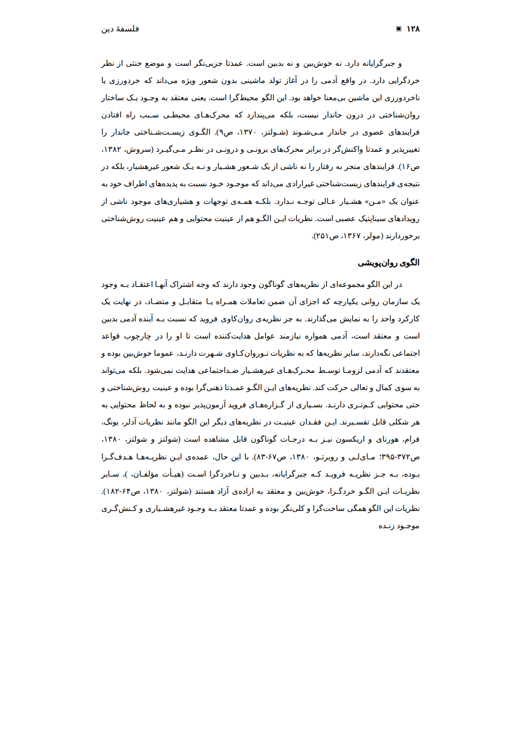۱۲۸ ▣ فلسفهٔ دین
و جبرگرایانه دارد. نه خوش‌بین و نه بدبین است. عمدتا جزیی‌نگر است و موضع خنثی از نظر خردگرایی دارد. در واقع آدمی را در آغاز تولد ماشینی بدون شعور ویژه می‌داند که خردورزی یا ناخردورزی این ماشین بی‌معنا خواهد بود. این الگو محیط‌گرا است. یعنی معتقد به وجـود یـک ساختار روان‌شناختی در درون جاندار نیست، بلکه می‌پندارد که محرک‌هـای محیطـی سـبب راه افتادن فرایندهای عضوی در جاندار مـی‌شـوند (شـولتز، ۱۳۷۰، ص۹). الگـوی زیسـت‌شـناختی جاندار را تغییرپذیر و عمدتا واکنش‌گر در برابر محرک‌های برونـی و درونـی در نظـر مـی‌گیـرد (سروش، ۱۳۸۲، ص۱۶). فرایندهای منجر به رفتار را نه ناشی از یک شـعور هشـیار و نـه یـک شعور غیرهشیار، بلکه در نتیجه‌ی فرایندهای زیست‌شناختی غیرارادی می‌داند که موجـود خـود نسبت به پدیده‌های اطراف خود به عنوان یک «مـن» هشـیار عـالی توجـه نـدارد. بلکـه همـه‌ی توجهات و هشیاری‌های موجود ناشی از رویدادهای سیناپتیک عصبی است. نظریات ایـن الگـو هم از عینیت محتوایی و هم عینیت روش‌شناختی برخوردارند (مولر، ۱۳۶۷، ص۲۵۱).
الگوی روان‌پویشی
در این الگو مجموعه‌ای از نظریه‌های گوناگون وجود دارند که وجه اشتراک آنهـا اعتقـاد بـه وجود یک سازمان روانی یکپارچه که اجزای آن ضمن تعاملات همـراه یـا متقابـل و متضـاد، در نهایت یک کارکرد واحد را به نمایش می‌گذارند. به جز نظریه‌ی روان‌کاوی فروید که نسبت بـه آینده آدمی بدبین است و معتقد است، آدمی همواره نیازمند عوامل هدایت‌کننده است تا او را در چارچوب قواعد اجتماعی نگه‌دارند، سایر نظریه‌ها که به نظریات نـوروان‌کـاوی شـهرت دارنـد، عموما خوش‌بین بوده و معتقدند که آدمی لزومـا توسـط محـرک‌هـای غیرهشـیار ضـداجتماعی هدایت نمی‌شود. بلکه می‌تواند به سوی کمال و تعالی حرکت کند. نظریه‌های ایـن الگـو عمـدتا ذهنی‌گرا بوده و عینیت روش‌شناختی و حتی محتوایی کـم‌تـری دارنـد. بسـیاری از گـزاره‌هـای فروید آزمون‌پذیر نبوده و به لحاظ محتوایی به هر شکلی قابل تفسـیرند. ایـن فقـدان عینیـت در نظریه‌های دیگر این الگو مانند نظریات آدلر، یونگ، فرام، هورنای و اریکسون نیـز بـه درجـات گوناگون قابل مشاهده است (شولتز و شولتز، ۱۳۸۰، ص۳۷۲-۳۹۵؛ مـای‌لـی و روبرتـو، ۱۳۸۰، ص۶۷-۸۳). با این حال، عمده‌ی ایـن نظریـه‌هـا هـدف‌گـرا بـوده، بـه جـز نظریـه فرویـد کـه جبرگرایانه، بـدبین و نـاخردگرا اسـت (هیـأت مؤلفـان، )، سـایر نظریـات ایـن الگـو خردگـرا، خوش‌بین و معتقد به اراده‌ی آزاد هستند (شولتز، ۱۳۸۰، ص۶۴-۱۸۲). نظریات این الگو همگی ساخت‌گرا و کلی‌نگر بوده و عمدتا معتقد بـه وجـود غیرهشـیاری و کـنش‌گـری موجـود زنـده